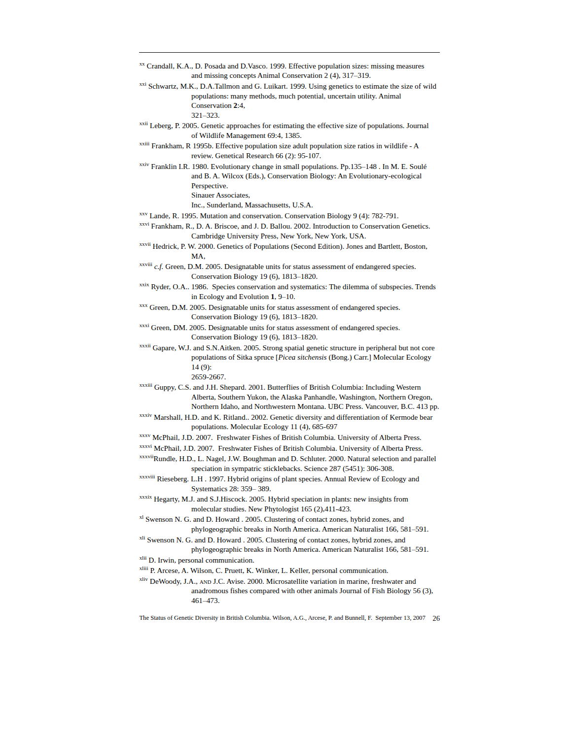xx Crandall, K.A., D. Posada and D.Vasco. 1999. Effective population sizes: missing measures and missing concepts Animal Conservation 2 (4), 317–319.
xxi Schwartz, M.K., D.A.Tallmon and G. Luikart. 1999. Using genetics to estimate the size of wild populations: many methods, much potential, uncertain utility. Animal Conservation 2:4, 321–323.
xxii Leberg, P. 2005. Genetic approaches for estimating the effective size of populations. Journal of Wildlife Management 69:4, 1385.
xxiii Frankham, R 1995b. Effective population size adult population size ratios in wildlife - A review. Genetical Research 66 (2): 95-107.
xxiv Franklin I.R. 1980. Evolutionary change in small populations. Pp.135–148 . In M. E. Soulé and B. A. Wilcox (Eds.), Conservation Biology: An Evolutionary-ecological Perspective. Sinauer Associates, Inc., Sunderland, Massachusetts, U.S.A.
xxv Lande, R. 1995. Mutation and conservation. Conservation Biology 9 (4): 782-791.
xxvi Frankham, R., D. A. Briscoe, and J. D. Ballou. 2002. Introduction to Conservation Genetics. Cambridge University Press, New York, New York, USA.
xxvii Hedrick, P. W. 2000. Genetics of Populations (Second Edition). Jones and Bartlett, Boston, MA,
xxviii c.f. Green, D.M. 2005. Designatable units for status assessment of endangered species. Conservation Biology 19 (6), 1813–1820.
xxix Ryder, O.A.. 1986. Species conservation and systematics: The dilemma of subspecies. Trends in Ecology and Evolution 1, 9–10.
xxx Green, D.M. 2005. Designatable units for status assessment of endangered species. Conservation Biology 19 (6), 1813–1820.
xxxi Green, DM. 2005. Designatable units for status assessment of endangered species. Conservation Biology 19 (6), 1813–1820.
xxxii Gapare, W.J. and S.N.Aitken. 2005. Strong spatial genetic structure in peripheral but not core populations of Sitka spruce [Picea sitchensis (Bong.) Carr.] Molecular Ecology 14 (9): 2659-2667.
xxxiii Guppy, C.S. and J.H. Shepard. 2001. Butterflies of British Columbia: Including Western Alberta, Southern Yukon, the Alaska Panhandle, Washington, Northern Oregon, Northern Idaho, and Northwestern Montana. UBC Press. Vancouver, B.C. 413 pp.
xxxiv Marshall, H.D. and K. Ritland.. 2002. Genetic diversity and differentiation of Kermode bear populations. Molecular Ecology 11 (4), 685-697
xxxv McPhail, J.D. 2007. Freshwater Fishes of British Columbia. University of Alberta Press.
xxxvi McPhail, J.D. 2007. Freshwater Fishes of British Columbia. University of Alberta Press.
xxxvii Rundle, H.D., L. Nagel, J.W. Boughman and D. Schluter. 2000. Natural selection and parallel speciation in sympatric sticklebacks. Science 287 (5451): 306-308.
xxxviii Rieseberg. L.H . 1997. Hybrid origins of plant species. Annual Review of Ecology and Systematics 28: 359– 389.
xxxix Hegarty, M.J. and S.J.Hiscock. 2005. Hybrid speciation in plants: new insights from molecular studies. New Phytologist 165 (2),411-423.
xl Swenson N. G. and D. Howard . 2005. Clustering of contact zones, hybrid zones, and phylogeographic breaks in North America. American Naturalist 166, 581–591.
xli Swenson N. G. and D. Howard . 2005. Clustering of contact zones, hybrid zones, and phylogeographic breaks in North America. American Naturalist 166, 581–591.
xlii D. Irwin, personal communication.
xliii P. Arcese, A. Wilson, C. Pruett, K. Winker, L. Keller, personal communication.
xliv DeWoody, J.A., and J.C. Avise. 2000. Microsatellite variation in marine, freshwater and anadromous fishes compared with other animals Journal of Fish Biology 56 (3), 461–473.
26 The Status of Genetic Diversity in British Columbia. Wilson, A.G., Arcese, P. and Bunnell, F. September 13, 2007